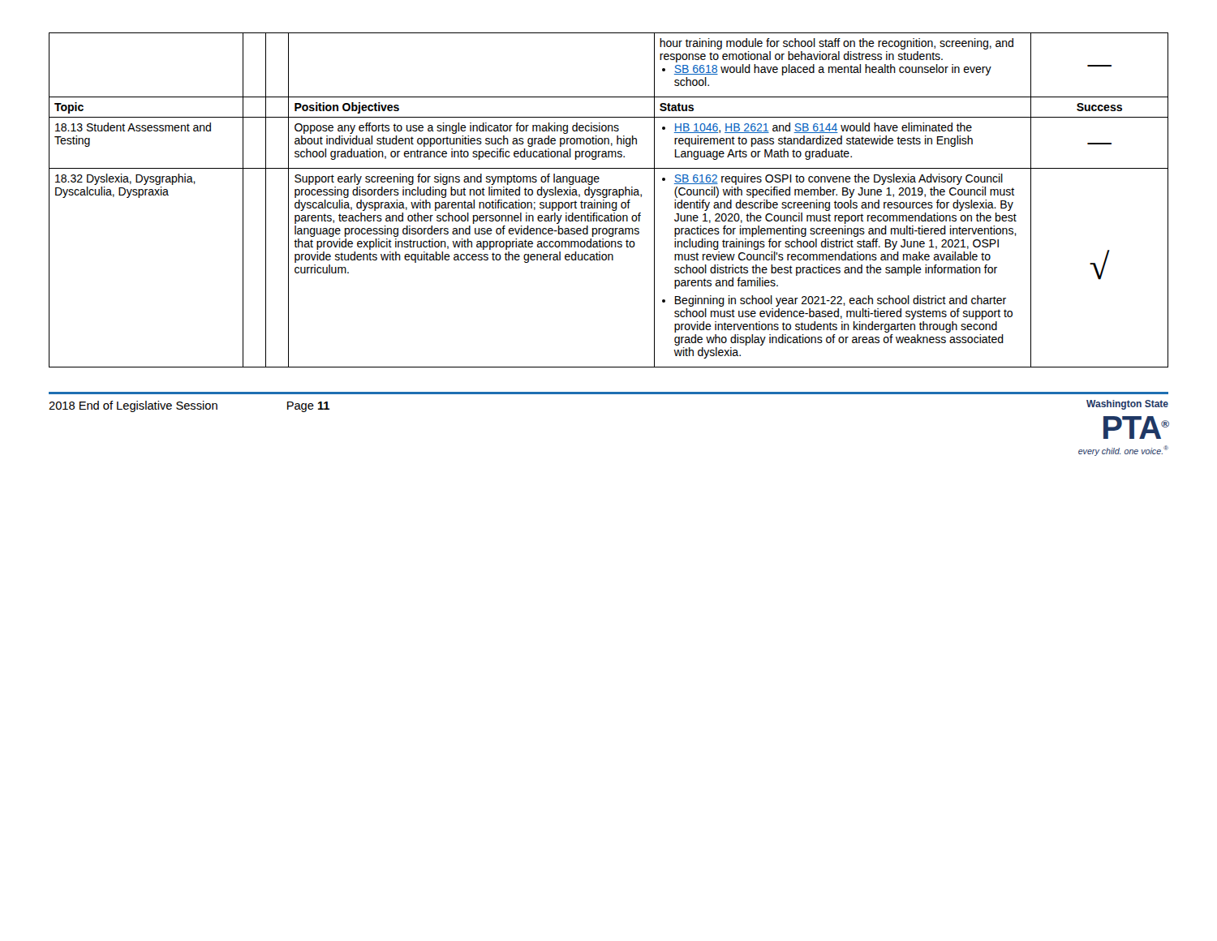| | | | | hour training module for school staff on the recognition, screening, and response to emotional or behavioral distress in students. SB 6618 would have placed a mental health counselor in every school. | — |
| Topic | | | Position Objectives | Status | Success |
| 18.13 Student Assessment and Testing | | | Oppose any efforts to use a single indicator for making decisions about individual student opportunities such as grade promotion, high school graduation, or entrance into specific educational programs. | HB 1046 , HB 2621 and SB 6144 would have eliminated the requirement to pass standardized statewide tests in English Language Arts or Math to graduate. | — |
| 18.32 Dyslexia, Dysgraphia, Dyscalculia, Dyspraxia | | | Support early screening for signs and symptoms of language processing disorders including but not limited to dyslexia, dysgraphia, dyscalculia, dyspraxia, with parental notification; support training of parents, teachers and other school personnel in early identification of language processing disorders and use of evidence-based programs that provide explicit instruction, with appropriate accommodations to provide students with equitable access to the general education curriculum. | SB 6162 requires OSPI to convene the Dyslexia Advisory Council (Council) with specified member. By June 1, 2019, the Council must identify and describe screening tools and resources for dyslexia. By June 1, 2020, the Council must report recommendations on the best practices for implementing screenings and multi-tiered interventions, including trainings for school district staff. By June 1, 2021, OSPI must review Council's recommendations and make available to school districts the best practices and the sample information for parents and families. Beginning in school year 2021-22, each school district and charter school must use evidence-based, multi-tiered systems of support to provide interventions to students in kindergarten through second grade who display indications of or areas of weakness associated with dyslexia. | √ |
2018 End of Legislative Session Page 11
Washington State
PTA®
every child. one voice.®